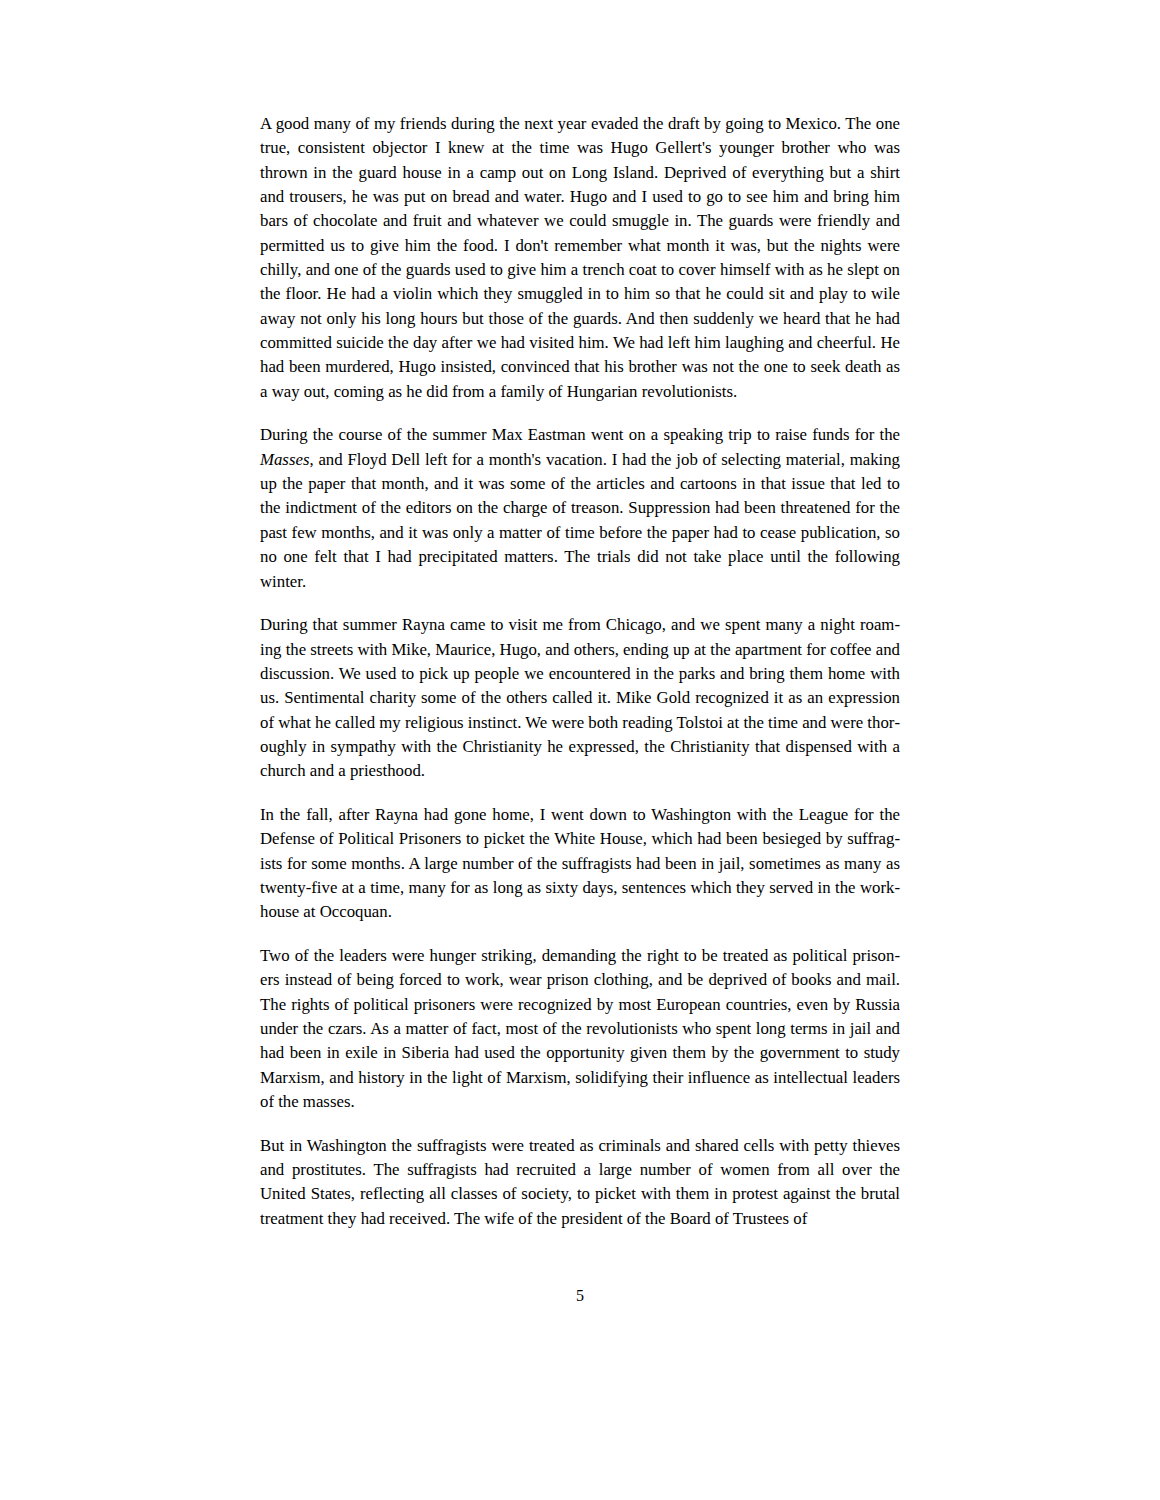A good many of my friends during the next year evaded the draft by going to Mexico. The one true, consistent objector I knew at the time was Hugo Gellert's younger brother who was thrown in the guard house in a camp out on Long Island. Deprived of everything but a shirt and trousers, he was put on bread and water. Hugo and I used to go to see him and bring him bars of chocolate and fruit and whatever we could smuggle in. The guards were friendly and permitted us to give him the food. I don't remember what month it was, but the nights were chilly, and one of the guards used to give him a trench coat to cover himself with as he slept on the floor. He had a violin which they smuggled in to him so that he could sit and play to wile away not only his long hours but those of the guards. And then suddenly we heard that he had committed suicide the day after we had visited him. We had left him laughing and cheerful. He had been murdered, Hugo insisted, convinced that his brother was not the one to seek death as a way out, coming as he did from a family of Hungarian revolutionists.
During the course of the summer Max Eastman went on a speaking trip to raise funds for the Masses, and Floyd Dell left for a month's vacation. I had the job of selecting material, making up the paper that month, and it was some of the articles and cartoons in that issue that led to the indictment of the editors on the charge of treason. Suppression had been threatened for the past few months, and it was only a matter of time before the paper had to cease publication, so no one felt that I had precipitated matters. The trials did not take place until the following winter.
During that summer Rayna came to visit me from Chicago, and we spent many a night roaming the streets with Mike, Maurice, Hugo, and others, ending up at the apartment for coffee and discussion. We used to pick up people we encountered in the parks and bring them home with us. Sentimental charity some of the others called it. Mike Gold recognized it as an expression of what he called my religious instinct. We were both reading Tolstoi at the time and were thoroughly in sympathy with the Christianity he expressed, the Christianity that dispensed with a church and a priesthood.
In the fall, after Rayna had gone home, I went down to Washington with the League for the Defense of Political Prisoners to picket the White House, which had been besieged by suffragists for some months. A large number of the suffragists had been in jail, sometimes as many as twenty-five at a time, many for as long as sixty days, sentences which they served in the workhouse at Occoquan.
Two of the leaders were hunger striking, demanding the right to be treated as political prisoners instead of being forced to work, wear prison clothing, and be deprived of books and mail. The rights of political prisoners were recognized by most European countries, even by Russia under the czars. As a matter of fact, most of the revolutionists who spent long terms in jail and had been in exile in Siberia had used the opportunity given them by the government to study Marxism, and history in the light of Marxism, solidifying their influence as intellectual leaders of the masses.
But in Washington the suffragists were treated as criminals and shared cells with petty thieves and prostitutes. The suffragists had recruited a large number of women from all over the United States, reflecting all classes of society, to picket with them in protest against the brutal treatment they had received. The wife of the president of the Board of Trustees of
5